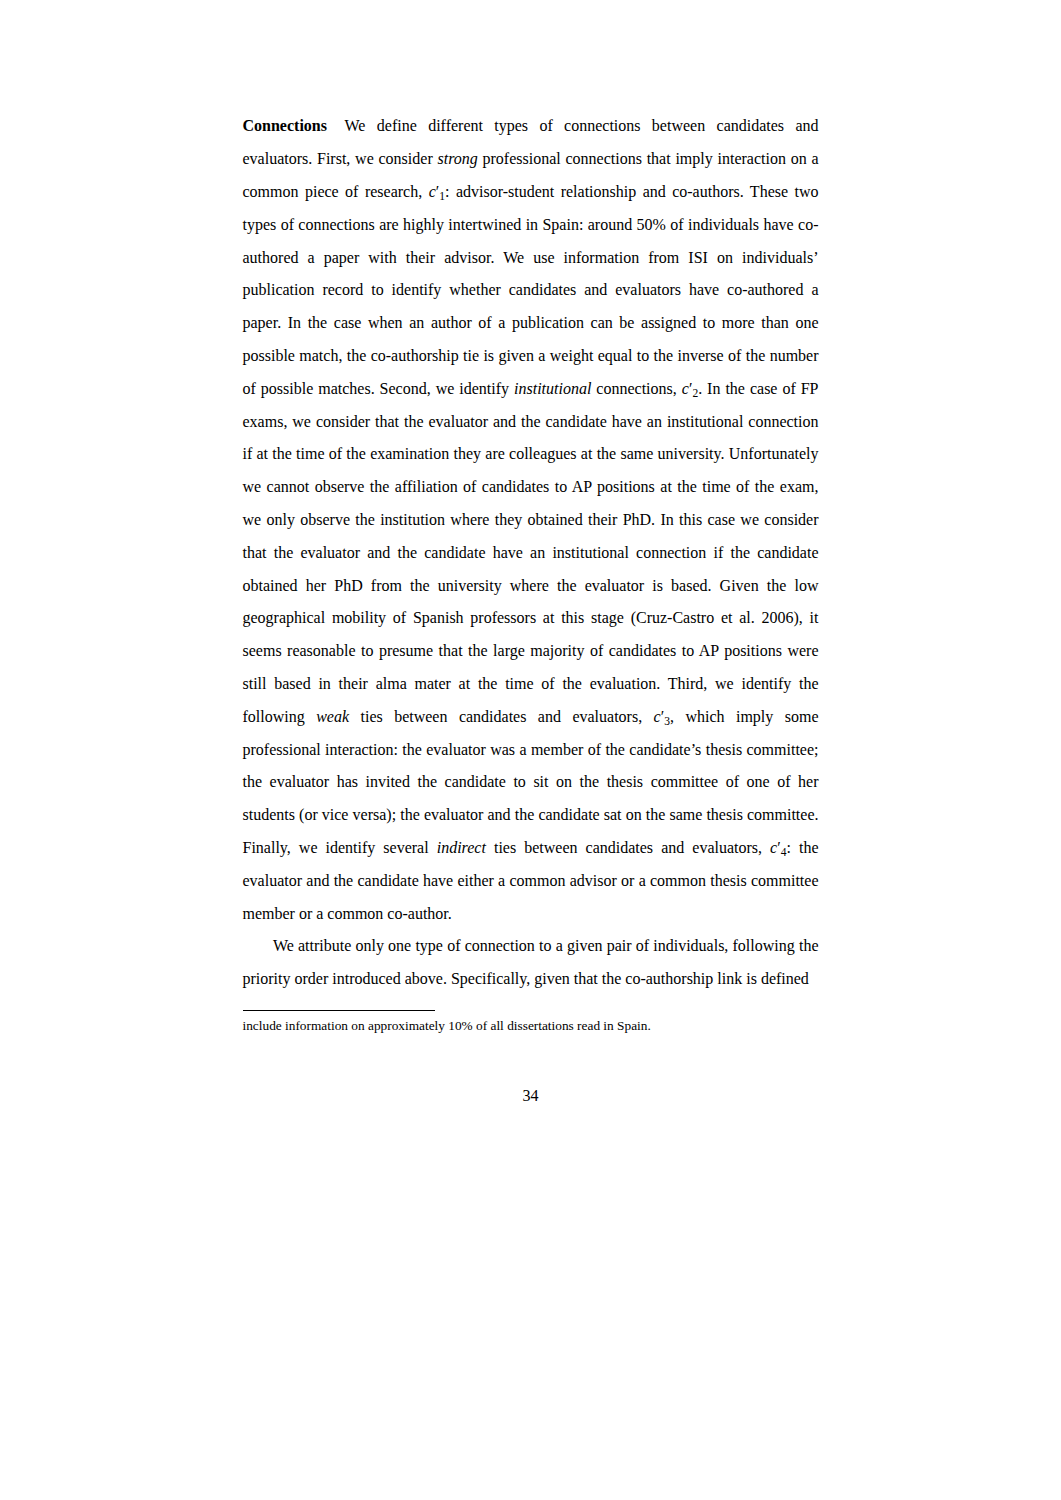Connections We define different types of connections between candidates and evaluators. First, we consider strong professional connections that imply interaction on a common piece of research, c′1: advisor-student relationship and co-authors. These two types of connections are highly intertwined in Spain: around 50% of individuals have co-authored a paper with their advisor. We use information from ISI on individuals’ publication record to identify whether candidates and evaluators have co-authored a paper. In the case when an author of a publication can be assigned to more than one possible match, the co-authorship tie is given a weight equal to the inverse of the number of possible matches. Second, we identify institutional connections, c′2. In the case of FP exams, we consider that the evaluator and the candidate have an institutional connection if at the time of the examination they are colleagues at the same university. Unfortunately we cannot observe the affiliation of candidates to AP positions at the time of the exam, we only observe the institution where they obtained their PhD. In this case we consider that the evaluator and the candidate have an institutional connection if the candidate obtained her PhD from the university where the evaluator is based. Given the low geographical mobility of Spanish professors at this stage (Cruz-Castro et al. 2006), it seems reasonable to presume that the large majority of candidates to AP positions were still based in their alma mater at the time of the evaluation. Third, we identify the following weak ties between candidates and evaluators, c′3, which imply some professional interaction: the evaluator was a member of the candidate’s thesis committee; the evaluator has invited the candidate to sit on the thesis committee of one of her students (or vice versa); the evaluator and the candidate sat on the same thesis committee. Finally, we identify several indirect ties between candidates and evaluators, c′4: the evaluator and the candidate have either a common advisor or a common thesis committee member or a common co-author.
We attribute only one type of connection to a given pair of individuals, following the priority order introduced above. Specifically, given that the co-authorship link is defined
include information on approximately 10% of all dissertations read in Spain.
34